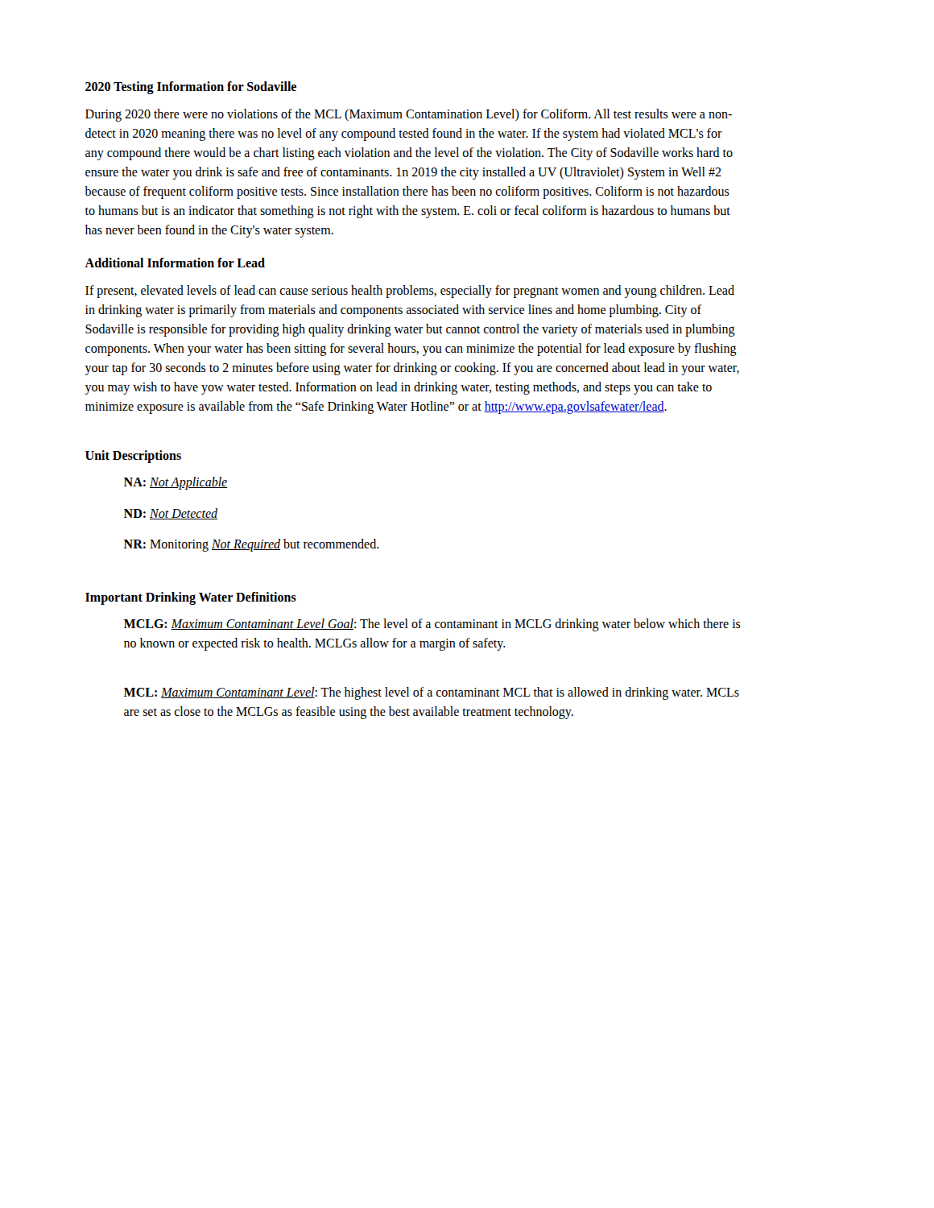2020 Testing Information for Sodaville
During 2020 there were no violations of the MCL (Maximum Contamination Level) for Coliform. All test results were a non-detect in 2020 meaning there was no level of any compound tested found in the water. If the system had violated MCL's for any compound there would be a chart listing each violation and the level of the violation. The City of Sodaville works hard to ensure the water you drink is safe and free of contaminants. 1n 2019 the city installed a UV (Ultraviolet) System in Well #2 because of frequent coliform positive tests. Since installation there has been no coliform positives. Coliform is not hazardous to humans but is an indicator that something is not right with the system. E. coli or fecal coliform is hazardous to humans but has never been found in the City's water system.
Additional Information for Lead
If present, elevated levels of lead can cause serious health problems, especially for pregnant women and young children. Lead in drinking water is primarily from materials and components associated with service lines and home plumbing. City of Sodaville is responsible for providing high quality drinking water but cannot control the variety of materials used in plumbing components. When your water has been sitting for several hours, you can minimize the potential for lead exposure by flushing your tap for 30 seconds to 2 minutes before using water for drinking or cooking. If you are concerned about lead in your water, you may wish to have yow water tested. Information on lead in drinking water, testing methods, and steps you can take to minimize exposure is available from the “Safe Drinking Water Hotline” or at http://www.epa.govlsafewater/lead.
Unit Descriptions
NA: Not Applicable
ND: Not Detected
NR: Monitoring Not Required but recommended.
Important Drinking Water Definitions
MCLG: Maximum Contaminant Level Goal: The level of a contaminant in MCLG drinking water below which there is no known or expected risk to health. MCLGs allow for a margin of safety.
MCL: Maximum Contaminant Level: The highest level of a contaminant MCL that is allowed in drinking water. MCLs are set as close to the MCLGs as feasible using the best available treatment technology.